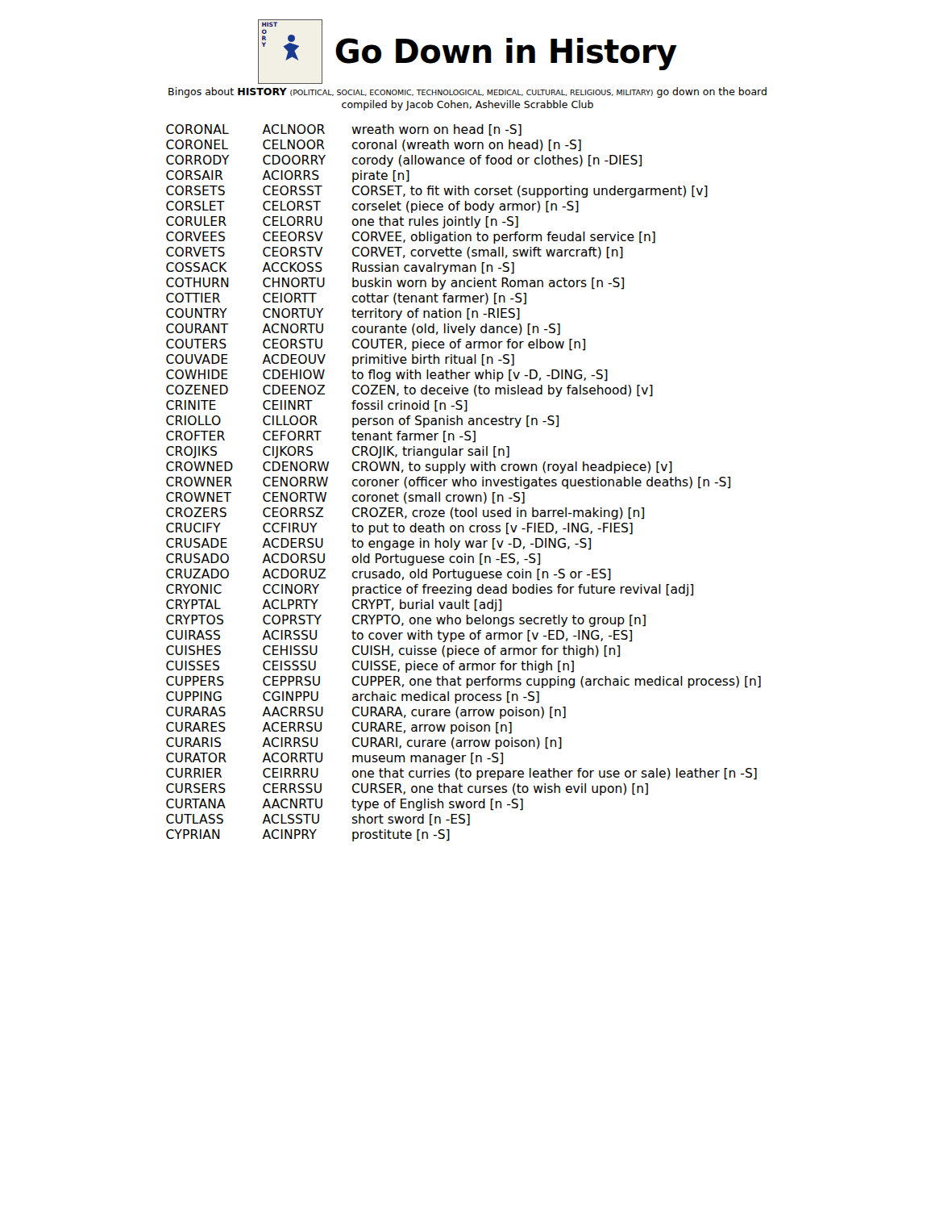HIST O
R
Y
Go Down in History
Bingos about HISTORY (POLITICAL, SOCIAL, ECONOMIC, TECHNOLOGICAL, MEDICAL, CULTURAL, RELIGIOUS, MILITARY) go down on the board
compiled by Jacob Cohen, Asheville Scrabble Club
| CORONAL | ACLNOOR | wreath worn on head [n -S] |
| CORONEL | CELNOOR | coronal (wreath worn on head) [n -S] |
| CORRODY | CDOORRY | corody (allowance of food or clothes) [n -DIES] |
| CORSAIR | ACIORRS | pirate [n] |
| CORSETS | CEORSST | CORSET, to fit with corset (supporting undergarment) [v] |
| CORSLET | CELORST | corselet (piece of body armor) [n -S] |
| CORULER | CELORRU | one that rules jointly [n -S] |
| CORVEES | CEEORSV | CORVEE, obligation to perform feudal service [n] |
| CORVETS | CEORSTV | CORVET, corvette (small, swift warcraft) [n] |
| COSSACK | ACCKOSS | Russian cavalryman [n -S] |
| COTHURN | CHNORTU | buskin worn by ancient Roman actors [n -S] |
| COTTIER | CEIORTT | cottar (tenant farmer) [n -S] |
| COUNTRY | CNORTUY | territory of nation [n -RIES] |
| COURANT | ACNORTU | courante (old, lively dance) [n -S] |
| COUTERS | CEORSTU | COUTER, piece of armor for elbow [n] |
| COUVADE | ACDEOUV | primitive birth ritual [n -S] |
| COWHIDE | CDEHIOW | to flog with leather whip [v -D, -DING, -S] |
| COZENED | CDEENOZ | COZEN, to deceive (to mislead by falsehood) [v] |
| CRINITE | CEIINRT | fossil crinoid [n -S] |
| CRIOLLO | CILLOOR | person of Spanish ancestry [n -S] |
| CROFTER | CEFORRT | tenant farmer [n -S] |
| CROJIKS | CIJKORS | CROJIK, triangular sail [n] |
| CROWNED | CDENORW | CROWN, to supply with crown (royal headpiece) [v] |
| CROWNER | CENORRW | coroner (officer who investigates questionable deaths) [n -S] |
| CROWNET | CENORTW | coronet (small crown) [n -S] |
| CROZERS | CEORRSZ | CROZER, croze (tool used in barrel-making) [n] |
| CRUCIFY | CCFIRUY | to put to death on cross [v -FIED, -ING, -FIES] |
| CRUSADE | ACDERSU | to engage in holy war [v -D, -DING, -S] |
| CRUSADO | ACDORSU | old Portuguese coin [n -ES, -S] |
| CRUZADO | ACDORUZ | crusado, old Portuguese coin [n -S or -ES] |
| CRYONIC | CCINORY | practice of freezing dead bodies for future revival [adj] |
| CRYPTAL | ACLPRTY | CRYPT, burial vault [adj] |
| CRYPTOS | COPRSTY | CRYPTO, one who belongs secretly to group [n] |
| CUIRASS | ACIRSSU | to cover with type of armor [v -ED, -ING, -ES] |
| CUISHES | CEHISSU | CUISH, cuisse (piece of armor for thigh) [n] |
| CUISSES | CEISSSU | CUISSE, piece of armor for thigh [n] |
| CUPPERS | CEPPRSU | CUPPER, one that performs cupping (archaic medical process) [n] |
| CUPPING | CGINPPU | archaic medical process [n -S] |
| CURARAS | AACRRSU | CURARA, curare (arrow poison) [n] |
| CURARES | ACERRSU | CURARE, arrow poison [n] |
| CURARIS | ACIRRSU | CURARI, curare (arrow poison) [n] |
| CURATOR | ACORRTU | museum manager [n -S] |
| CURRIER | CEIRRRU | one that curries (to prepare leather for use or sale) leather [n -S] |
| CURSERS | CERRSSU | CURSER, one that curses (to wish evil upon) [n] |
| CURTANA | AACNRTU | type of English sword [n -S] |
| CUTLASS | ACLSSTU | short sword [n -ES] |
| CYPRIAN | ACINPRY | prostitute [n -S] |